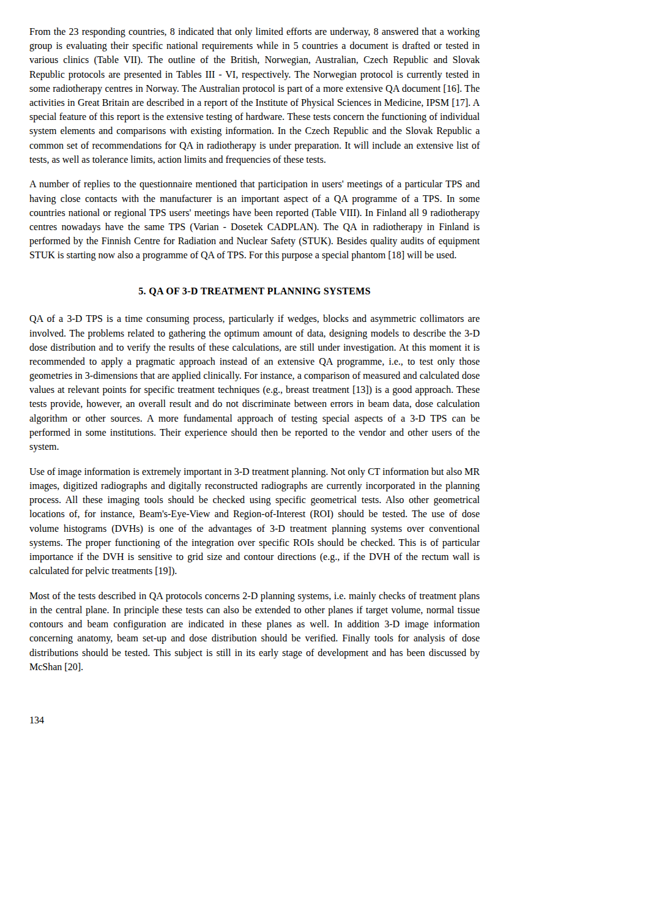From the 23 responding countries, 8 indicated that only limited efforts are underway, 8 answered that a working group is evaluating their specific national requirements while in 5 countries a document is drafted or tested in various clinics (Table VII). The outline of the British, Norwegian, Australian, Czech Republic and Slovak Republic protocols are presented in Tables III - VI, respectively. The Norwegian protocol is currently tested in some radiotherapy centres in Norway. The Australian protocol is part of a more extensive QA document [16]. The activities in Great Britain are described in a report of the Institute of Physical Sciences in Medicine, IPSM [17]. A special feature of this report is the extensive testing of hardware. These tests concern the functioning of individual system elements and comparisons with existing information. In the Czech Republic and the Slovak Republic a common set of recommendations for QA in radiotherapy is under preparation. It will include an extensive list of tests, as well as tolerance limits, action limits and frequencies of these tests.
A number of replies to the questionnaire mentioned that participation in users' meetings of a particular TPS and having close contacts with the manufacturer is an important aspect of a QA programme of a TPS. In some countries national or regional TPS users' meetings have been reported (Table VIII). In Finland all 9 radiotherapy centres nowadays have the same TPS (Varian - Dosetek CADPLAN). The QA in radiotherapy in Finland is performed by the Finnish Centre for Radiation and Nuclear Safety (STUK). Besides quality audits of equipment STUK is starting now also a programme of QA of TPS. For this purpose a special phantom [18] will be used.
5. QA OF 3-D TREATMENT PLANNING SYSTEMS
QA of a 3-D TPS is a time consuming process, particularly if wedges, blocks and asymmetric collimators are involved. The problems related to gathering the optimum amount of data, designing models to describe the 3-D dose distribution and to verify the results of these calculations, are still under investigation. At this moment it is recommended to apply a pragmatic approach instead of an extensive QA programme, i.e., to test only those geometries in 3-dimensions that are applied clinically. For instance, a comparison of measured and calculated dose values at relevant points for specific treatment techniques (e.g., breast treatment [13]) is a good approach. These tests provide, however, an overall result and do not discriminate between errors in beam data, dose calculation algorithm or other sources. A more fundamental approach of testing special aspects of a 3-D TPS can be performed in some institutions. Their experience should then be reported to the vendor and other users of the system.
Use of image information is extremely important in 3-D treatment planning. Not only CT information but also MR images, digitized radiographs and digitally reconstructed radiographs are currently incorporated in the planning process. All these imaging tools should be checked using specific geometrical tests. Also other geometrical locations of, for instance, Beam's-Eye-View and Region-of-Interest (ROI) should be tested. The use of dose volume histograms (DVHs) is one of the advantages of 3-D treatment planning systems over conventional systems. The proper functioning of the integration over specific ROIs should be checked. This is of particular importance if the DVH is sensitive to grid size and contour directions (e.g., if the DVH of the rectum wall is calculated for pelvic treatments [19]).
Most of the tests described in QA protocols concerns 2-D planning systems, i.e. mainly checks of treatment plans in the central plane. In principle these tests can also be extended to other planes if target volume, normal tissue contours and beam configuration are indicated in these planes as well. In addition 3-D image information concerning anatomy, beam set-up and dose distribution should be verified. Finally tools for analysis of dose distributions should be tested. This subject is still in its early stage of development and has been discussed by McShan [20].
134